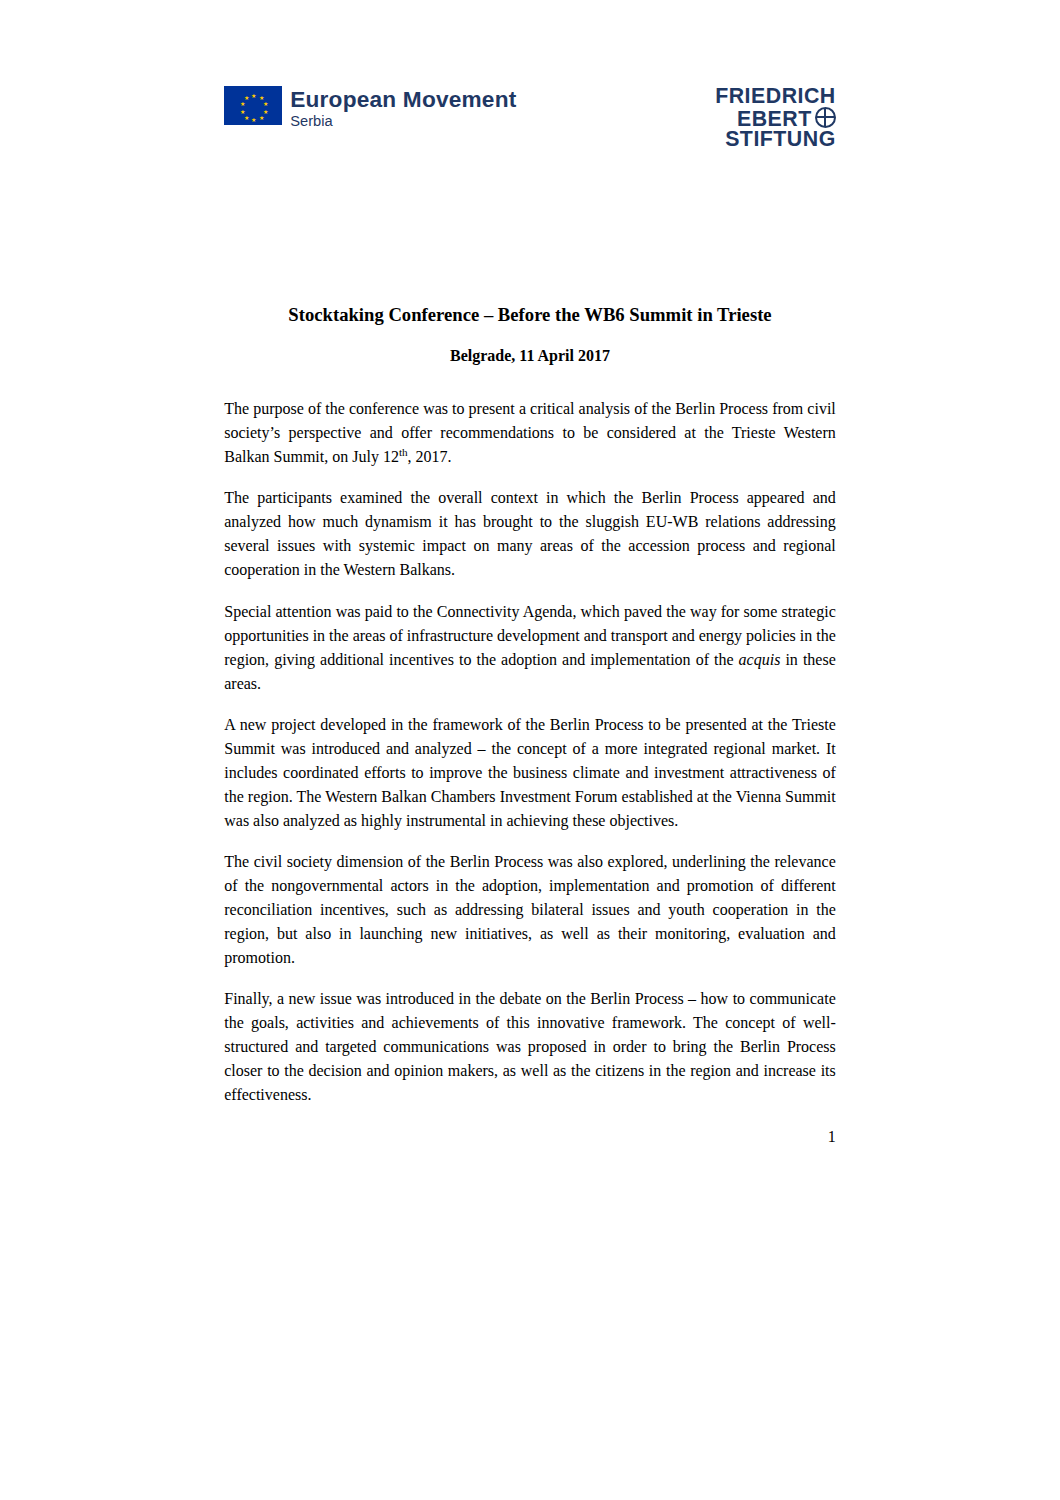★ ★ ★ ★ ★ ★ ★ ★ ★ ★
European Movement
Serbia
FRIEDRICH
EBERT
STIFTUNG
Stocktaking Conference – Before the WB6 Summit in Trieste
Belgrade, 11 April 2017
The purpose of the conference was to present a critical analysis of the Berlin Process from civil society’s perspective and offer recommendations to be considered at the Trieste Western Balkan Summit, on July 12th, 2017.
The participants examined the overall context in which the Berlin Process appeared and analyzed how much dynamism it has brought to the sluggish EU-WB relations addressing several issues with systemic impact on many areas of the accession process and regional cooperation in the Western Balkans.
Special attention was paid to the Connectivity Agenda, which paved the way for some strategic opportunities in the areas of infrastructure development and transport and energy policies in the region, giving additional incentives to the adoption and implementation of the acquis in these areas.
A new project developed in the framework of the Berlin Process to be presented at the Trieste Summit was introduced and analyzed – the concept of a more integrated regional market. It includes coordinated efforts to improve the business climate and investment attractiveness of the region. The Western Balkan Chambers Investment Forum established at the Vienna Summit was also analyzed as highly instrumental in achieving these objectives.
The civil society dimension of the Berlin Process was also explored, underlining the relevance of the nongovernmental actors in the adoption, implementation and promotion of different reconciliation incentives, such as addressing bilateral issues and youth cooperation in the region, but also in launching new initiatives, as well as their monitoring, evaluation and promotion.
Finally, a new issue was introduced in the debate on the Berlin Process – how to communicate the goals, activities and achievements of this innovative framework. The concept of well-structured and targeted communications was proposed in order to bring the Berlin Process closer to the decision and opinion makers, as well as the citizens in the region and increase its effectiveness.
1